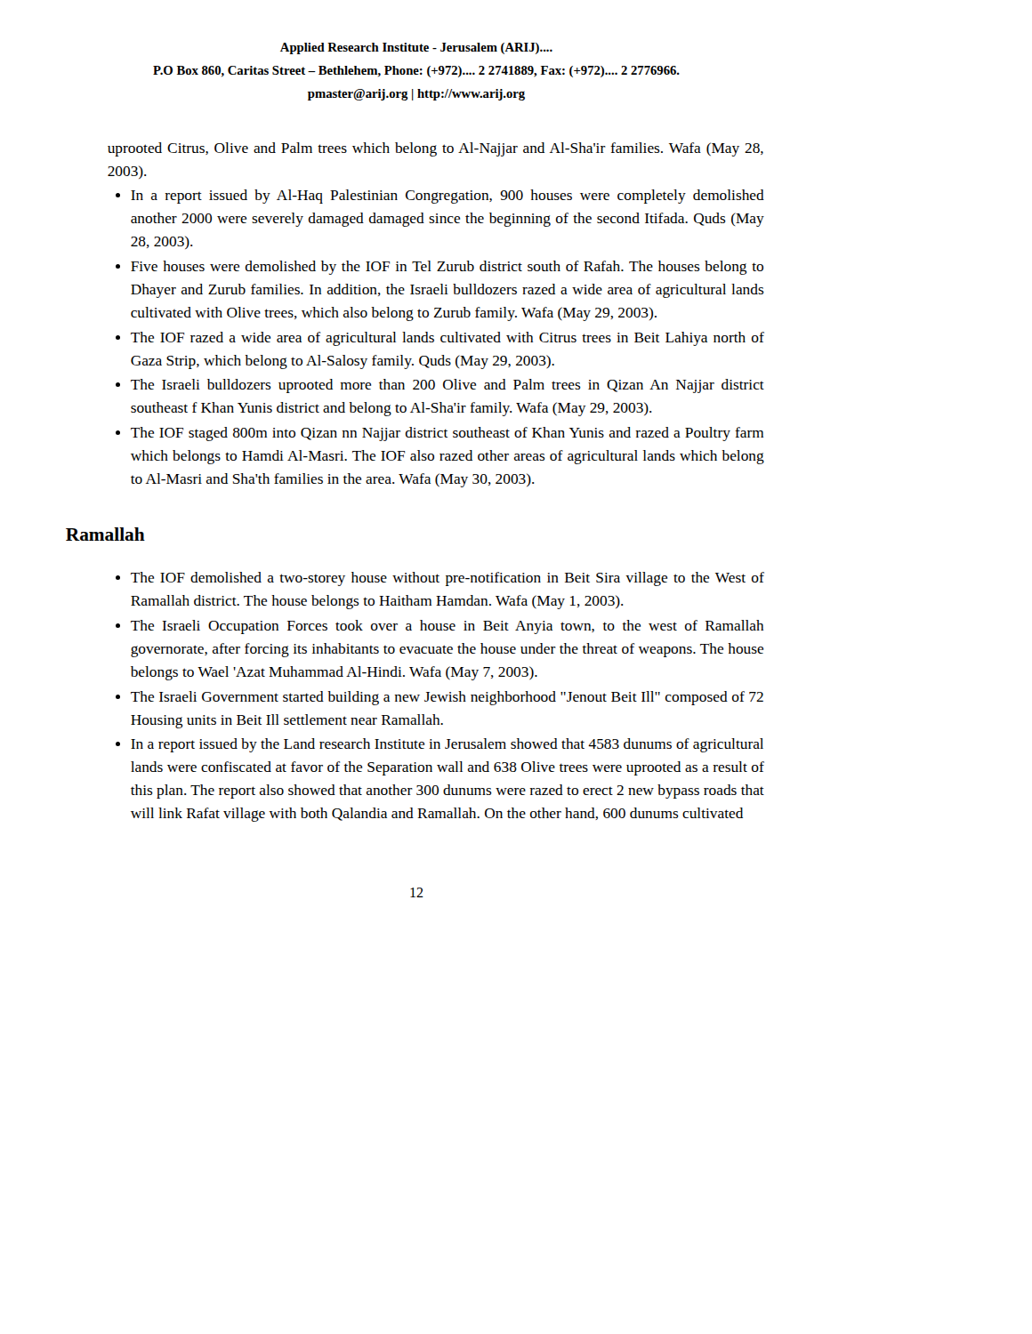Applied Research Institute - Jerusalem (ARIJ)....
P.O Box 860, Caritas Street – Bethlehem, Phone: (+972).... 2 2741889, Fax: (+972).... 2 2776966.
pmaster@arij.org | http://www.arij.org
uprooted Citrus, Olive and Palm trees which belong to Al-Najjar and Al-Sha'ir families. Wafa (May 28, 2003).
In a report issued by Al-Haq Palestinian Congregation, 900 houses were completely demolished another 2000 were severely damaged damaged since the beginning of the second Itifada. Quds (May 28, 2003).
Five houses were demolished by the IOF in Tel Zurub district south of Rafah. The houses belong to Dhayer and Zurub families. In addition, the Israeli bulldozers razed a wide area of agricultural lands cultivated with Olive trees, which also belong to Zurub family. Wafa (May 29, 2003).
The IOF razed a wide area of agricultural lands cultivated with Citrus trees in Beit Lahiya north of Gaza Strip, which belong to Al-Salosy family. Quds (May 29, 2003).
The Israeli bulldozers uprooted more than 200 Olive and Palm trees in Qizan An Najjar district southeast f Khan Yunis district and belong to Al-Sha'ir family. Wafa (May 29, 2003).
The IOF staged 800m into Qizan nn Najjar district southeast of Khan Yunis and razed a Poultry farm which belongs to Hamdi Al-Masri. The IOF also razed other areas of agricultural lands which belong to Al-Masri and Sha'th families in the area. Wafa (May 30, 2003).
Ramallah
The IOF demolished a two-storey house without pre-notification in Beit Sira village to the West of Ramallah district. The house belongs to Haitham Hamdan. Wafa (May 1, 2003).
The Israeli Occupation Forces took over a house in Beit Anyia town, to the west of Ramallah governorate, after forcing its inhabitants to evacuate the house under the threat of weapons. The house belongs to Wael 'Azat Muhammad Al-Hindi. Wafa (May 7, 2003).
The Israeli Government started building a new Jewish neighborhood "Jenout Beit Ill" composed of 72 Housing units in Beit Ill settlement near Ramallah.
In a report issued by the Land research Institute in Jerusalem showed that 4583 dunums of agricultural lands were confiscated at favor of the Separation wall and 638 Olive trees were uprooted as a result of this plan. The report also showed that another 300 dunums were razed to erect 2 new bypass roads that will link Rafat village with both Qalandia and Ramallah. On the other hand, 600 dunums cultivated
12